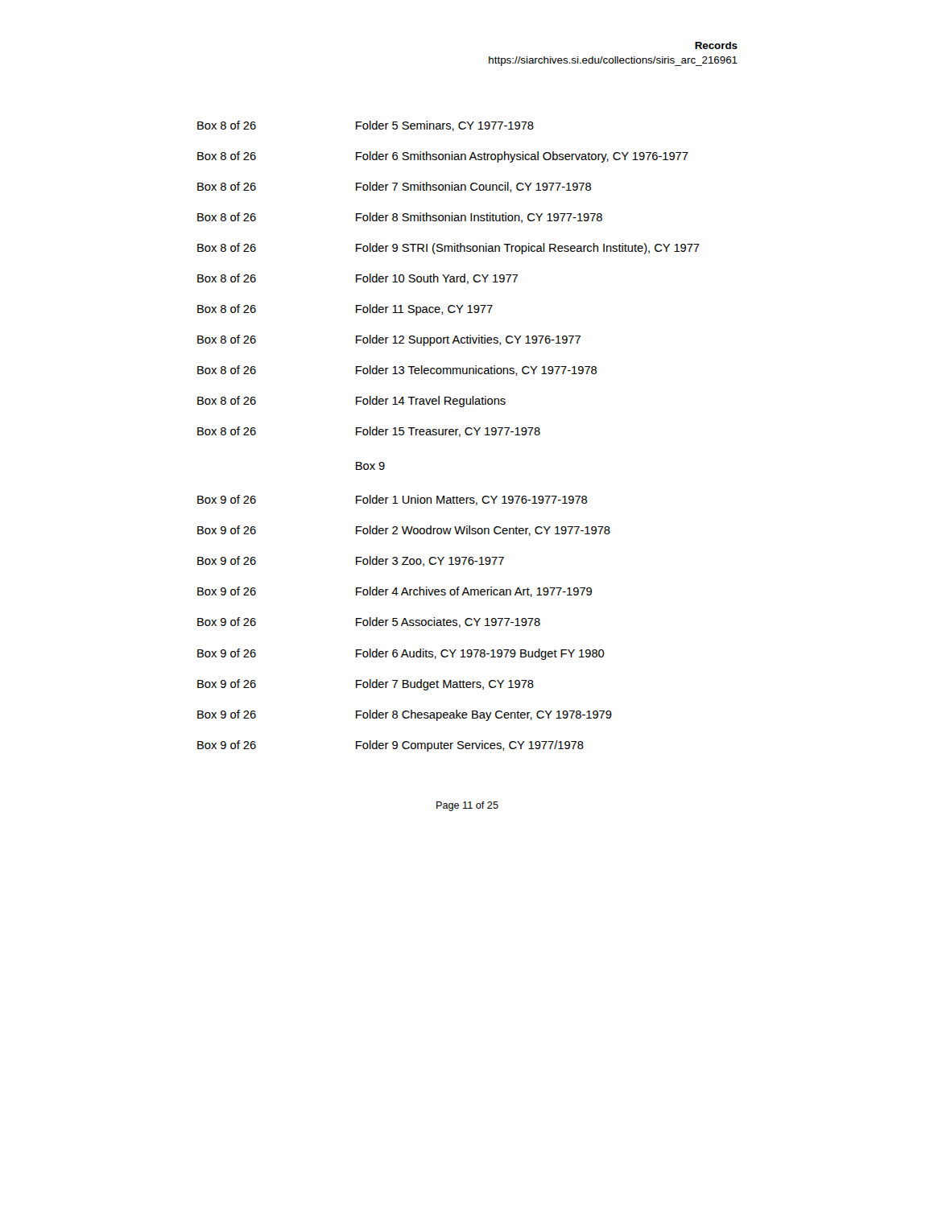Records
https://siarchives.si.edu/collections/siris_arc_216961
| Box 8 of 26 | Folder 5 Seminars, CY 1977-1978 |
| Box 8 of 26 | Folder 6 Smithsonian Astrophysical Observatory, CY 1976-1977 |
| Box 8 of 26 | Folder 7 Smithsonian Council, CY 1977-1978 |
| Box 8 of 26 | Folder 8 Smithsonian Institution, CY 1977-1978 |
| Box 8 of 26 | Folder 9 STRI (Smithsonian Tropical Research Institute), CY 1977 |
| Box 8 of 26 | Folder 10 South Yard, CY 1977 |
| Box 8 of 26 | Folder 11 Space, CY 1977 |
| Box 8 of 26 | Folder 12 Support Activities, CY 1976-1977 |
| Box 8 of 26 | Folder 13 Telecommunications, CY 1977-1978 |
| Box 8 of 26 | Folder 14 Travel Regulations |
| Box 8 of 26 | Folder 15 Treasurer, CY 1977-1978 |
| | Box 9 |
| Box 9 of 26 | Folder 1 Union Matters, CY 1976-1977-1978 |
| Box 9 of 26 | Folder 2 Woodrow Wilson Center, CY 1977-1978 |
| Box 9 of 26 | Folder 3 Zoo, CY 1976-1977 |
| Box 9 of 26 | Folder 4 Archives of American Art, 1977-1979 |
| Box 9 of 26 | Folder 5 Associates, CY 1977-1978 |
| Box 9 of 26 | Folder 6 Audits, CY 1978-1979 Budget FY 1980 |
| Box 9 of 26 | Folder 7 Budget Matters, CY 1978 |
| Box 9 of 26 | Folder 8 Chesapeake Bay Center, CY 1978-1979 |
| Box 9 of 26 | Folder 9 Computer Services, CY 1977/1978 |
Page 11 of 25